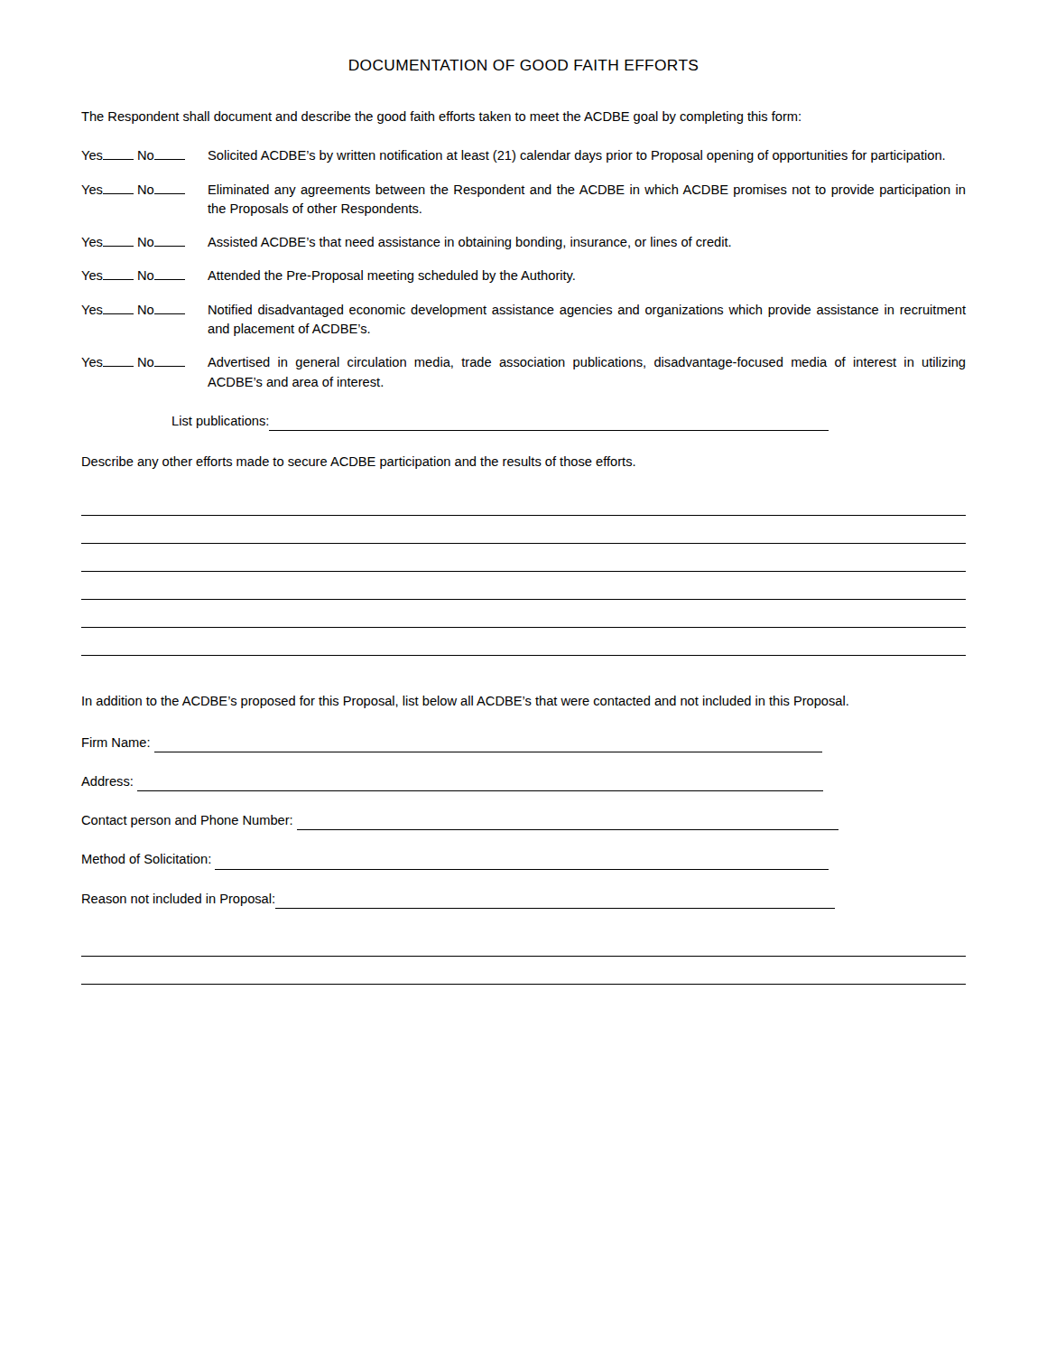DOCUMENTATION OF GOOD FAITH EFFORTS
The Respondent shall document and describe the good faith efforts taken to meet the ACDBE goal by completing this form:
| Yes No | Solicited ACDBE’s by written notification at least (21) calendar days prior to Proposal opening of opportunities for participation. |
| Yes No | Eliminated any agreements between the Respondent and the ACDBE in which ACDBE promises not to provide participation in the Proposals of other Respondents. |
| Yes No | Assisted ACDBE’s that need assistance in obtaining bonding, insurance, or lines of credit. |
| Yes No | Attended the Pre-Proposal meeting scheduled by the Authority. |
| Yes No | Notified disadvantaged economic development assistance agencies and organizations which provide assistance in recruitment and placement of ACDBE’s. |
| Yes No | Advertised in general circulation media, trade association publications, disadvantage-focused media of interest in utilizing ACDBE’s and area of interest. |
List publications:
Describe any other efforts made to secure ACDBE participation and the results of those efforts.
In addition to the ACDBE’s proposed for this Proposal, list below all ACDBE’s that were contacted and not included in this Proposal.
Firm Name:
Address:
Contact person and Phone Number:
Method of Solicitation:
Reason not included in Proposal: